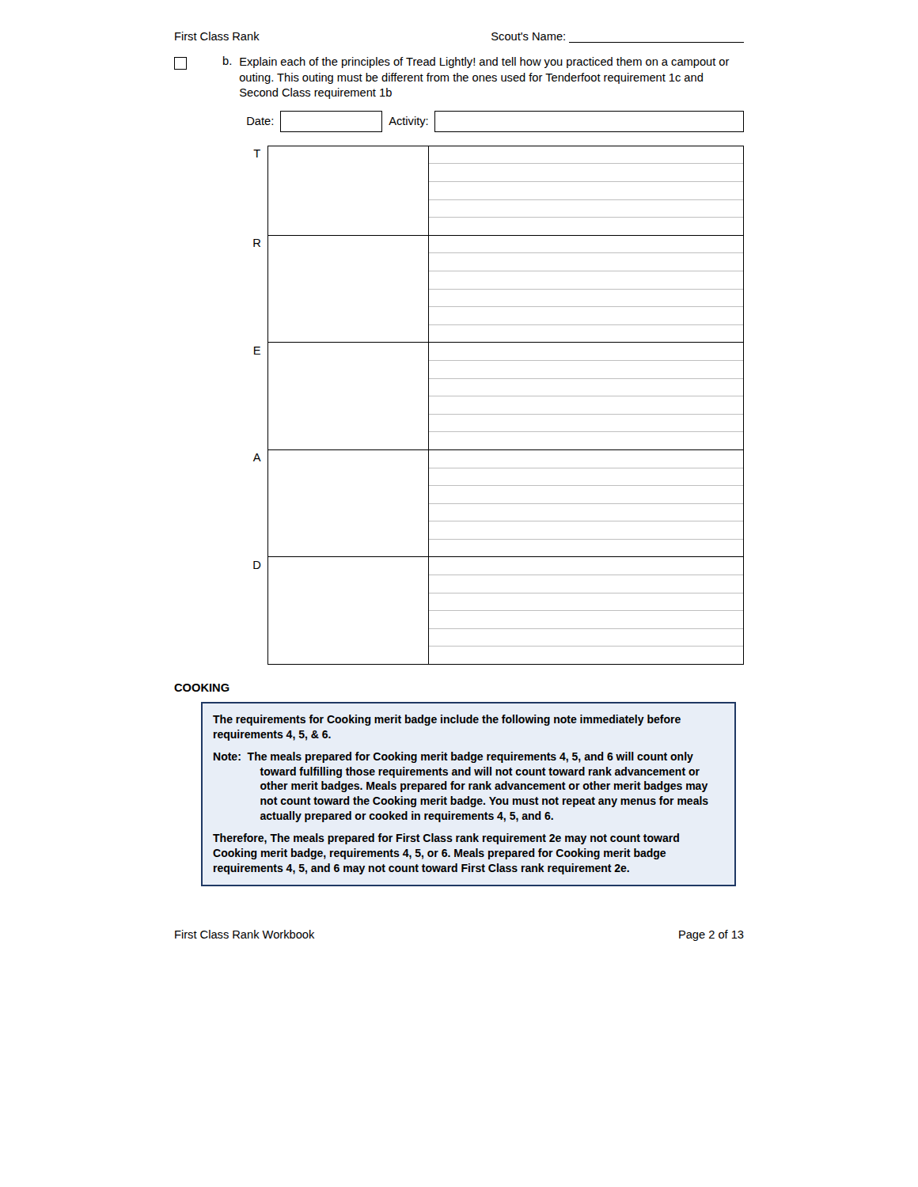First Class Rank
Scout's Name:
b.
Explain each of the principles of Tread Lightly! and tell how you practiced them on a campout or outing. This outing must be different from the ones used for Tenderfoot requirement 1c and Second Class requirement 1b
Date:
Activity:
| T | | |
| R | | |
| E | | |
| A | | |
| D | | |
COOKING
The requirements for Cooking merit badge include the following note immediately before requirements 4, 5, & 6.
Note: The meals prepared for Cooking merit badge requirements 4, 5, and 6 will count only toward fulfilling those requirements and will not count toward rank advancement or other merit badges. Meals prepared for rank advancement or other merit badges may not count toward the Cooking merit badge. You must not repeat any menus for meals actually prepared or cooked in requirements 4, 5, and 6.
Therefore, The meals prepared for First Class rank requirement 2e may not count toward Cooking merit badge, requirements 4, 5, or 6. Meals prepared for Cooking merit badge requirements 4, 5, and 6 may not count toward First Class rank requirement 2e.
First Class Rank Workbook
Page 2 of 13